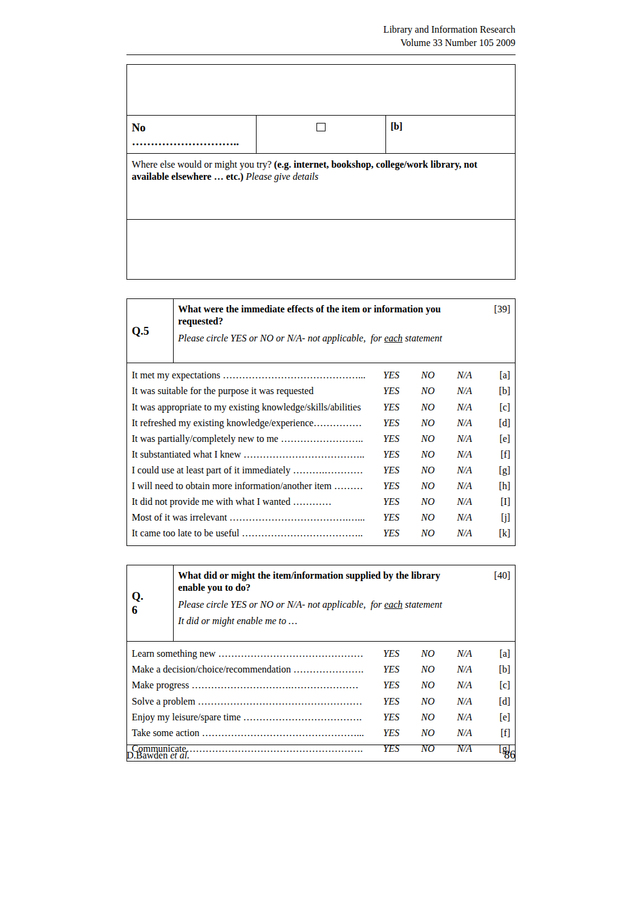Library and Information Research
Volume 33 Number 105 2009
| No ……………………….. | | [b] |
| Where else would or might you try? (e.g. internet, bookshop, college/work library, not available elsewhere … etc.) Please give details |
Q.5
What were the immediate effects of the item or information you requested?
Please circle YES or NO or N/A- not applicable, for each statement
[39]
| It met my expectations ……………………………………... | YES | NO | N/A | [a] |
| It was suitable for the purpose it was requested | YES | NO | N/A | [b] |
| It was appropriate to my existing knowledge/skills/abilities | YES | NO | N/A | [c] |
| It refreshed my existing knowledge/experience…………… | YES | NO | N/A | [d] |
| It was partially/completely new to me …………………….. | YES | NO | N/A | [e] |
| It substantiated what I knew ……………………………….. | YES | NO | N/A | [f] |
| I could use at least part of it immediately ……….………… | YES | NO | N/A | [g] |
| I will need to obtain more information/another item ……… | YES | NO | N/A | [h] |
| It did not provide me with what I wanted ………… | YES | NO | N/A | [I] |
| Most of it was irrelevant ……………………………….…... | YES | NO | N/A | [j] |
| It came too late to be useful ……………………………….. | YES | NO | N/A | [k] |
Q.
6
What did or might the item/information supplied by the library enable you to do?
Please circle YES or NO or N/A- not applicable, for each statement
It did or might enable me to …
[40]
| Learn something new ……………………………………… | YES | NO | N/A | [a] |
| Make a decision/choice/recommendation …………………. | YES | NO | N/A | [b] |
| Make progress ………………………….………………… | YES | NO | N/A | [c] |
| Solve a problem …………………………………………… | YES | NO | N/A | [d] |
| Enjoy my leisure/spare time ………………………………. | YES | NO | N/A | [e] |
| Take some action …………………………………………... | YES | NO | N/A | [f] |
| Communicate………………………………………………. | YES | NO | N/A | [g] |
D.Bawden et al.
86